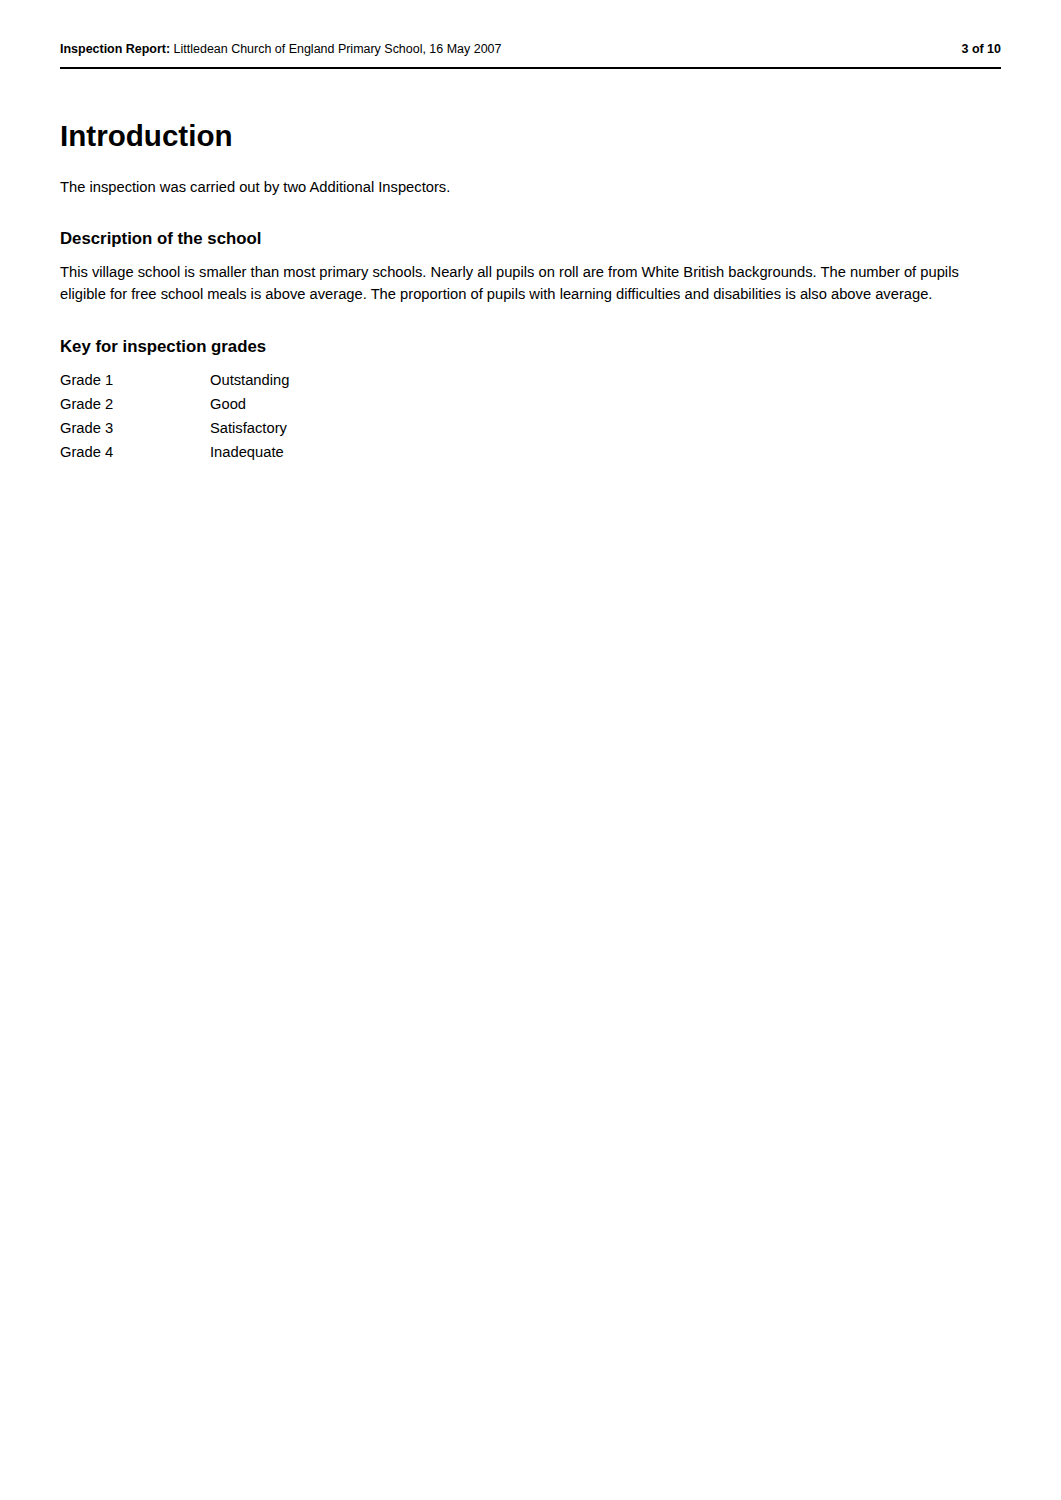Inspection Report: Littledean Church of England Primary School, 16 May 2007
3 of 10
Introduction
The inspection was carried out by two Additional Inspectors.
Description of the school
This village school is smaller than most primary schools. Nearly all pupils on roll are from White British backgrounds. The number of pupils eligible for free school meals is above average. The proportion of pupils with learning difficulties and disabilities is also above average.
Key for inspection grades
| Grade 1 | Outstanding |
| Grade 2 | Good |
| Grade 3 | Satisfactory |
| Grade 4 | Inadequate |